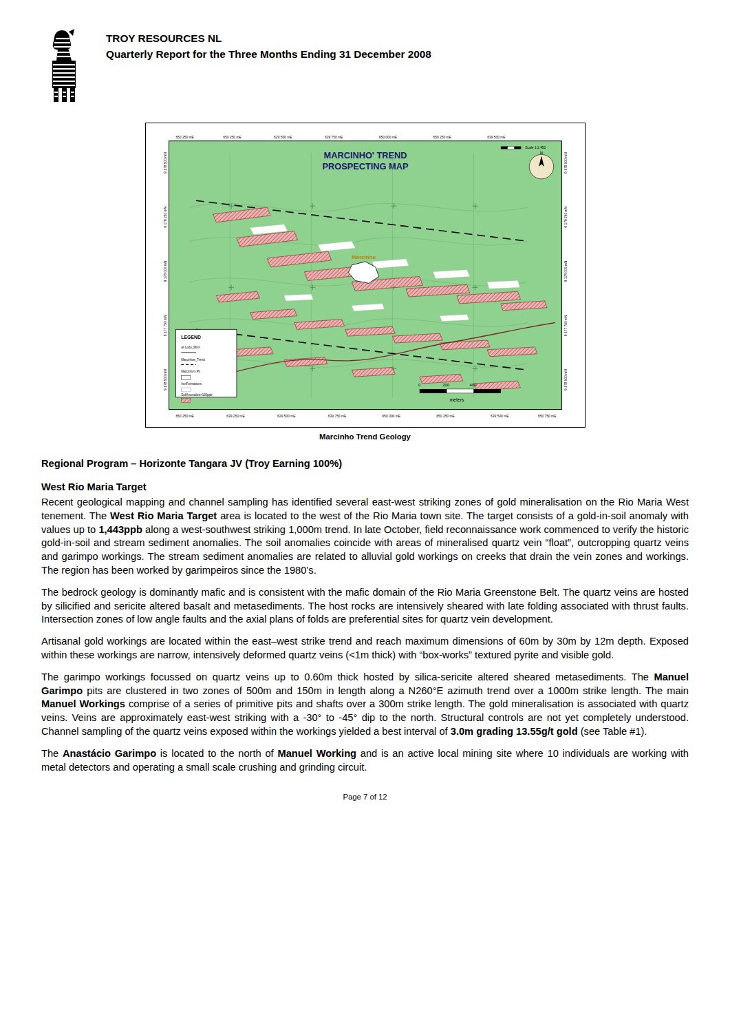TROY RESOURCES NL
Quarterly Report for the Three Months Ending 31 December 2008
650 250 mE 650 250 mE 629 500 mE 639 750 mE 650 000 mE 650 250 mE 639 500 mE 650 250 mE 639 250 mE 629 500 mE 639 750 mE 650 000 mE 650 250 mE 639 500 mE 650 750 mE 9 178 500 mN 9 178 250 mN 9 178 000 mN 9 177 750 mN 9 178 500 mN 9 178 500 mN 9 178 250 mN 9 178 000 mN 9 177 750 mN 9 178 500 mN MARCINHO' TREND PROSPECTING MAP Scale 1:2,450 N Marcinho LEGEND all Lodo_Muni Marcinhoe_Trend Marcinho's Pit IronFormations SoilAnomalies>100ppb 0 200 400 meters
Marcinho Trend Geology
Regional Program – Horizonte Tangara JV (Troy Earning 100%)
West Rio Maria Target
Recent geological mapping and channel sampling has identified several east-west striking zones of gold mineralisation on the Rio Maria West tenement. The West Rio Maria Target area is located to the west of the Rio Maria town site. The target consists of a gold-in-soil anomaly with values up to 1,443ppb along a west-southwest striking 1,000m trend. In late October, field reconnaissance work commenced to verify the historic gold-in-soil and stream sediment anomalies. The soil anomalies coincide with areas of mineralised quartz vein “float”, outcropping quartz veins and garimpo workings. The stream sediment anomalies are related to alluvial gold workings on creeks that drain the vein zones and workings. The region has been worked by garimpeiros since the 1980’s.
The bedrock geology is dominantly mafic and is consistent with the mafic domain of the Rio Maria Greenstone Belt. The quartz veins are hosted by silicified and sericite altered basalt and metasediments. The host rocks are intensively sheared with late folding associated with thrust faults. Intersection zones of low angle faults and the axial plans of folds are preferential sites for quartz vein development.
Artisanal gold workings are located within the east–west strike trend and reach maximum dimensions of 60m by 30m by 12m depth. Exposed within these workings are narrow, intensively deformed quartz veins (<1m thick) with “box-works” textured pyrite and visible gold.
The garimpo workings focussed on quartz veins up to 0.60m thick hosted by silica-sericite altered sheared metasediments. The Manuel Garimpo pits are clustered in two zones of 500m and 150m in length along a N260°E azimuth trend over a 1000m strike length. The main Manuel Workings comprise of a series of primitive pits and shafts over a 300m strike length. The gold mineralisation is associated with quartz veins. Veins are approximately east-west striking with a -30° to -45° dip to the north. Structural controls are not yet completely understood. Channel sampling of the quartz veins exposed within the workings yielded a best interval of 3.0m grading 13.55g/t gold (see Table #1).
The Anastácio Garimpo is located to the north of Manuel Working and is an active local mining site where 10 individuals are working with metal detectors and operating a small scale crushing and grinding circuit.
Page 7 of 12